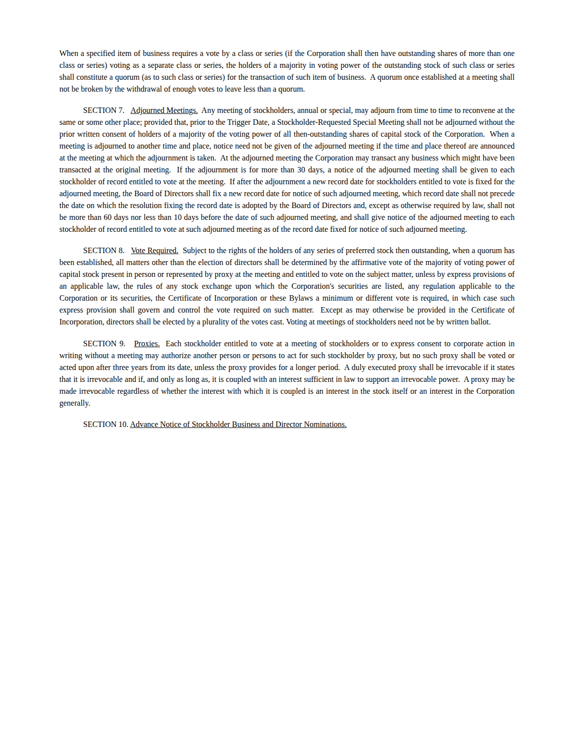When a specified item of business requires a vote by a class or series (if the Corporation shall then have outstanding shares of more than one class or series) voting as a separate class or series, the holders of a majority in voting power of the outstanding stock of such class or series shall constitute a quorum (as to such class or series) for the transaction of such item of business. A quorum once established at a meeting shall not be broken by the withdrawal of enough votes to leave less than a quorum.
SECTION 7. Adjourned Meetings. Any meeting of stockholders, annual or special, may adjourn from time to time to reconvene at the same or some other place; provided that, prior to the Trigger Date, a Stockholder-Requested Special Meeting shall not be adjourned without the prior written consent of holders of a majority of the voting power of all then-outstanding shares of capital stock of the Corporation. When a meeting is adjourned to another time and place, notice need not be given of the adjourned meeting if the time and place thereof are announced at the meeting at which the adjournment is taken. At the adjourned meeting the Corporation may transact any business which might have been transacted at the original meeting. If the adjournment is for more than 30 days, a notice of the adjourned meeting shall be given to each stockholder of record entitled to vote at the meeting. If after the adjournment a new record date for stockholders entitled to vote is fixed for the adjourned meeting, the Board of Directors shall fix a new record date for notice of such adjourned meeting, which record date shall not precede the date on which the resolution fixing the record date is adopted by the Board of Directors and, except as otherwise required by law, shall not be more than 60 days nor less than 10 days before the date of such adjourned meeting, and shall give notice of the adjourned meeting to each stockholder of record entitled to vote at such adjourned meeting as of the record date fixed for notice of such adjourned meeting.
SECTION 8. Vote Required. Subject to the rights of the holders of any series of preferred stock then outstanding, when a quorum has been established, all matters other than the election of directors shall be determined by the affirmative vote of the majority of voting power of capital stock present in person or represented by proxy at the meeting and entitled to vote on the subject matter, unless by express provisions of an applicable law, the rules of any stock exchange upon which the Corporation's securities are listed, any regulation applicable to the Corporation or its securities, the Certificate of Incorporation or these Bylaws a minimum or different vote is required, in which case such express provision shall govern and control the vote required on such matter. Except as may otherwise be provided in the Certificate of Incorporation, directors shall be elected by a plurality of the votes cast. Voting at meetings of stockholders need not be by written ballot.
SECTION 9. Proxies. Each stockholder entitled to vote at a meeting of stockholders or to express consent to corporate action in writing without a meeting may authorize another person or persons to act for such stockholder by proxy, but no such proxy shall be voted or acted upon after three years from its date, unless the proxy provides for a longer period. A duly executed proxy shall be irrevocable if it states that it is irrevocable and if, and only as long as, it is coupled with an interest sufficient in law to support an irrevocable power. A proxy may be made irrevocable regardless of whether the interest with which it is coupled is an interest in the stock itself or an interest in the Corporation generally.
SECTION 10. Advance Notice of Stockholder Business and Director Nominations.